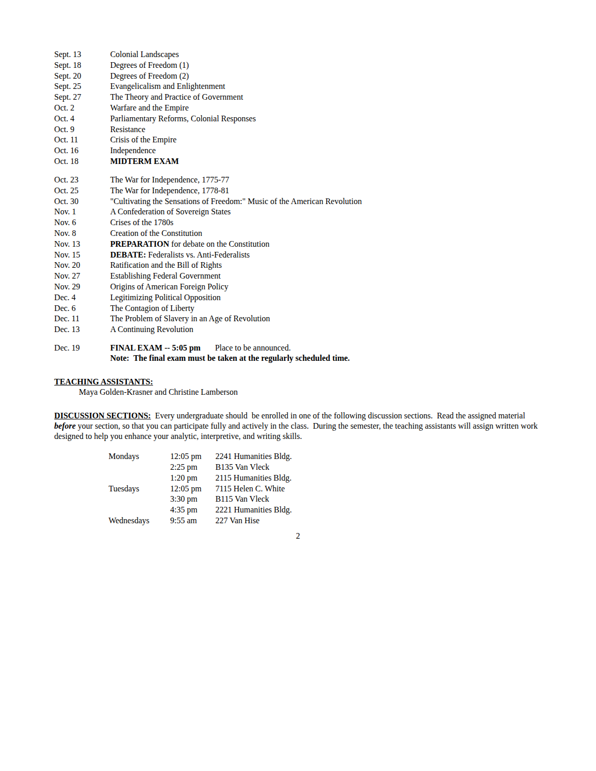| Sept. 13 | Colonial Landscapes |
| Sept. 18 | Degrees of Freedom (1) |
| Sept. 20 | Degrees of Freedom (2) |
| Sept. 25 | Evangelicalism and Enlightenment |
| Sept. 27 | The Theory and Practice of Government |
| Oct. 2 | Warfare and the Empire |
| Oct. 4 | Parliamentary Reforms, Colonial Responses |
| Oct. 9 | Resistance |
| Oct. 11 | Crisis of the Empire |
| Oct. 16 | Independence |
| Oct. 18 | MIDTERM EXAM |
| Oct. 23 | The War for Independence, 1775-77 |
| Oct. 25 | The War for Independence, 1778-81 |
| Oct. 30 | "Cultivating the Sensations of Freedom:" Music of the American Revolution |
| Nov. 1 | A Confederation of Sovereign States |
| Nov. 6 | Crises of the 1780s |
| Nov. 8 | Creation of the Constitution |
| Nov. 13 | PREPARATION for debate on the Constitution |
| Nov. 15 | DEBATE: Federalists vs. Anti-Federalists |
| Nov. 20 | Ratification and the Bill of Rights |
| Nov. 27 | Establishing Federal Government |
| Nov. 29 | Origins of American Foreign Policy |
| Dec. 4 | Legitimizing Political Opposition |
| Dec. 6 | The Contagion of Liberty |
| Dec. 11 | The Problem of Slavery in an Age of Revolution |
| Dec. 13 | A Continuing Revolution |
| Dec. 19 | FINAL EXAM -- 5:05 pm Place to be announced. Note: The final exam must be taken at the regularly scheduled time. |
TEACHING ASSISTANTS:
Maya Golden-Krasner and Christine Lamberson
DISCUSSION SECTIONS: Every undergraduate should be enrolled in one of the following discussion sections. Read the assigned material before your section, so that you can participate fully and actively in the class. During the semester, the teaching assistants will assign written work designed to help you enhance your analytic, interpretive, and writing skills.
| Mondays | 12:05 pm | 2241 Humanities Bldg. |
| | 2:25 pm | B135 Van Vleck |
| | 1:20 pm | 2115 Humanities Bldg. |
| Tuesdays | 12:05 pm | 7115 Helen C. White |
| | 3:30 pm | B115 Van Vleck |
| | 4:35 pm | 2221 Humanities Bldg. |
| Wednesdays | 9:55 am | 227 Van Hise |
2